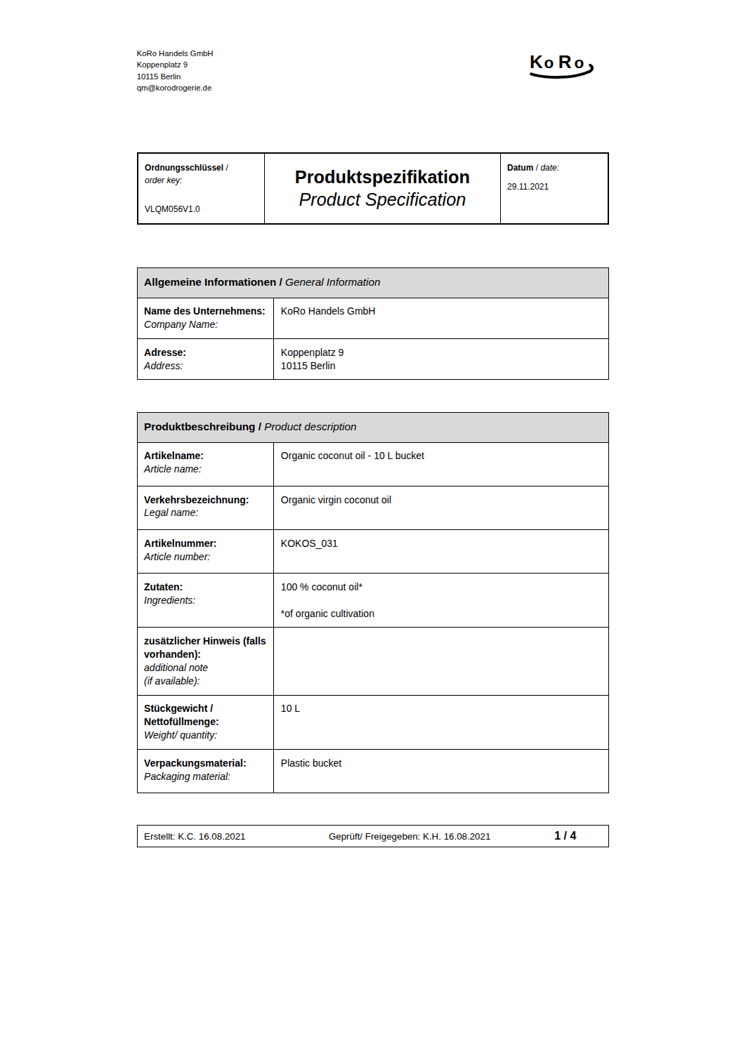KoRo Handels GmbH
Koppenplatz 9
10115 Berlin
qm@korodrogerie.de
K o R o
| Ordnungsschlüssel / order key: VLQM056V1.0 | Produktspezifikation Product Specification | Datum / date: 29.11.2021 |
| Allgemeine Informationen / General Information |
| --- |
| Name des Unternehmens: Company Name: | KoRo Handels GmbH |
| Adresse: Address: | Koppenplatz 9 10115 Berlin |
| Produktbeschreibung / Product description |
| --- |
| Artikelname: Article name: | Organic coconut oil - 10 L bucket |
| Verkehrsbezeichnung: Legal name: | Organic virgin coconut oil |
| Artikelnummer: Article number: | KOKOS_031 |
| Zutaten: Ingredients: | 100 % coconut oil* *of organic cultivation |
| zusätzlicher Hinweis (falls vorhanden): additional note (if available): | |
| Stückgewicht / Nettofüllmenge: Weight/ quantity: | 10 L |
| Verpackungsmaterial: Packaging material: | Plastic bucket |
Erstellt: K.C. 16.08.2021
Geprüft/ Freigegeben: K.H. 16.08.2021
1 / 4